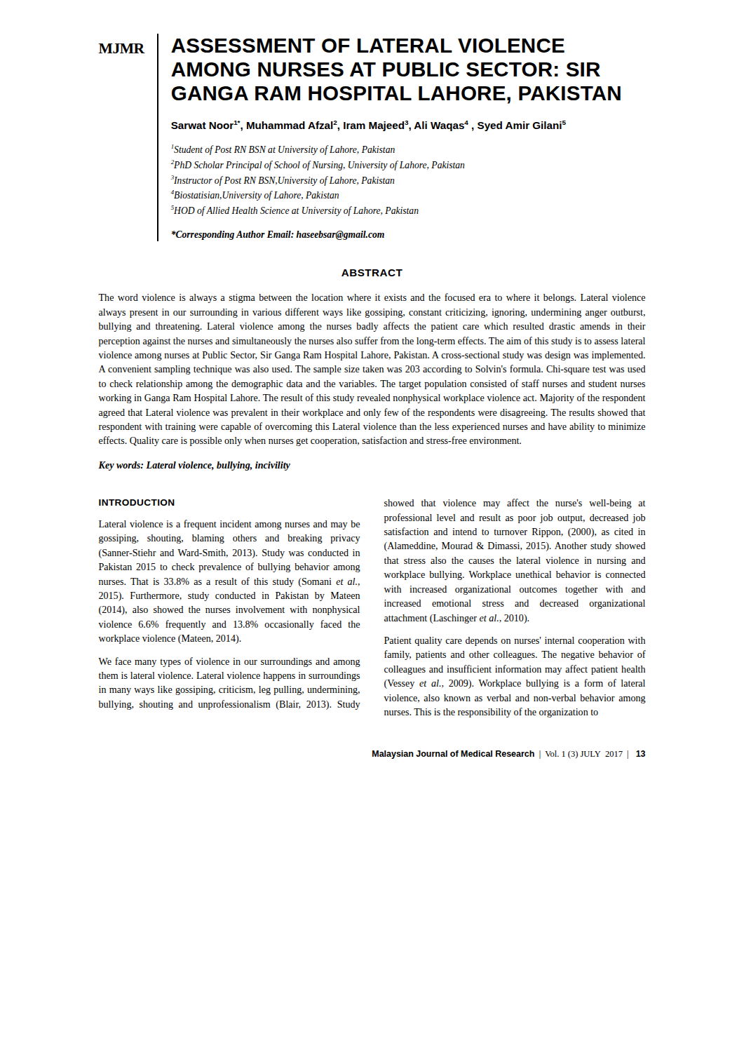MJMR
Assessment of Lateral Violence Among Nurses at Public Sector: Sir Ganga Ram Hospital Lahore, Pakistan
Sarwat Noor1*, Muhammad Afzal2, Iram Majeed3, Ali Waqas4 , Syed Amir Gilani5
1Student of Post RN BSN at University of Lahore, Pakistan
2PhD Scholar Principal of School of Nursing, University of Lahore, Pakistan
3Instructor of Post RN BSN,University of Lahore, Pakistan
4Biostatisian,University of Lahore, Pakistan
5HOD of Allied Health Science at University of Lahore, Pakistan
*Corresponding Author Email: haseebsar@gmail.com
ABSTRACT
The word violence is always a stigma between the location where it exists and the focused era to where it belongs. Lateral violence always present in our surrounding in various different ways like gossiping, constant criticizing, ignoring, undermining anger outburst, bullying and threatening. Lateral violence among the nurses badly affects the patient care which resulted drastic amends in their perception against the nurses and simultaneously the nurses also suffer from the long-term effects. The aim of this study is to assess lateral violence among nurses at Public Sector, Sir Ganga Ram Hospital Lahore, Pakistan. A cross-sectional study was design was implemented. A convenient sampling technique was also used. The sample size taken was 203 according to Solvin's formula. Chi-square test was used to check relationship among the demographic data and the variables. The target population consisted of staff nurses and student nurses working in Ganga Ram Hospital Lahore. The result of this study revealed nonphysical workplace violence act. Majority of the respondent agreed that Lateral violence was prevalent in their workplace and only few of the respondents were disagreeing. The results showed that respondent with training were capable of overcoming this Lateral violence than the less experienced nurses and have ability to minimize effects. Quality care is possible only when nurses get cooperation, satisfaction and stress-free environment.
Key words: Lateral violence, bullying, incivility
INTRODUCTION
Lateral violence is a frequent incident among nurses and may be gossiping, shouting, blaming others and breaking privacy (Sanner-Stiehr and Ward-Smith, 2013). Study was conducted in Pakistan 2015 to check prevalence of bullying behavior among nurses. That is 33.8% as a result of this study (Somani et al., 2015). Furthermore, study conducted in Pakistan by Mateen (2014), also showed the nurses involvement with nonphysical violence 6.6% frequently and 13.8% occasionally faced the workplace violence (Mateen, 2014).
We face many types of violence in our surroundings and among them is lateral violence. Lateral violence happens in surroundings in many ways like gossiping, criticism, leg pulling, undermining, bullying, shouting and unprofessionalism (Blair, 2013). Study showed that violence may affect the nurse's well-being at professional level and result as poor job output, decreased job satisfaction and intend to turnover Rippon, (2000), as cited in (Alameddine, Mourad & Dimassi, 2015). Another study showed that stress also the causes the lateral violence in nursing and workplace bullying. Workplace unethical behavior is connected with increased organizational outcomes together with and increased emotional stress and decreased organizational attachment (Laschinger et al., 2010).
Patient quality care depends on nurses' internal cooperation with family, patients and other colleagues. The negative behavior of colleagues and insufficient information may affect patient health (Vessey et al., 2009). Workplace bullying is a form of lateral violence, also known as verbal and non-verbal behavior among nurses. This is the responsibility of the organization to
Malaysian Journal of Medical Research | Vol. 1 (3) JULY 2017 |13